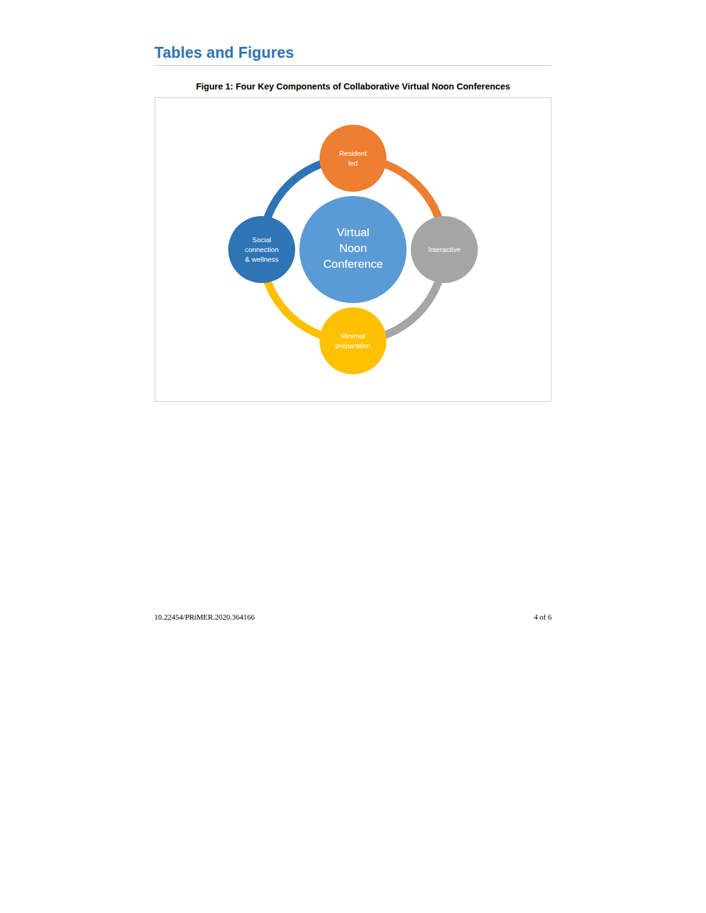Tables and Figures
Figure 1: Four Key Components of Collaborative Virtual Noon Conferences
Virtual Noon Conference Resident led Interactive Minimal preparation Social connection & wellness
10.22454/PRiMER.2020.364166 4 of 6